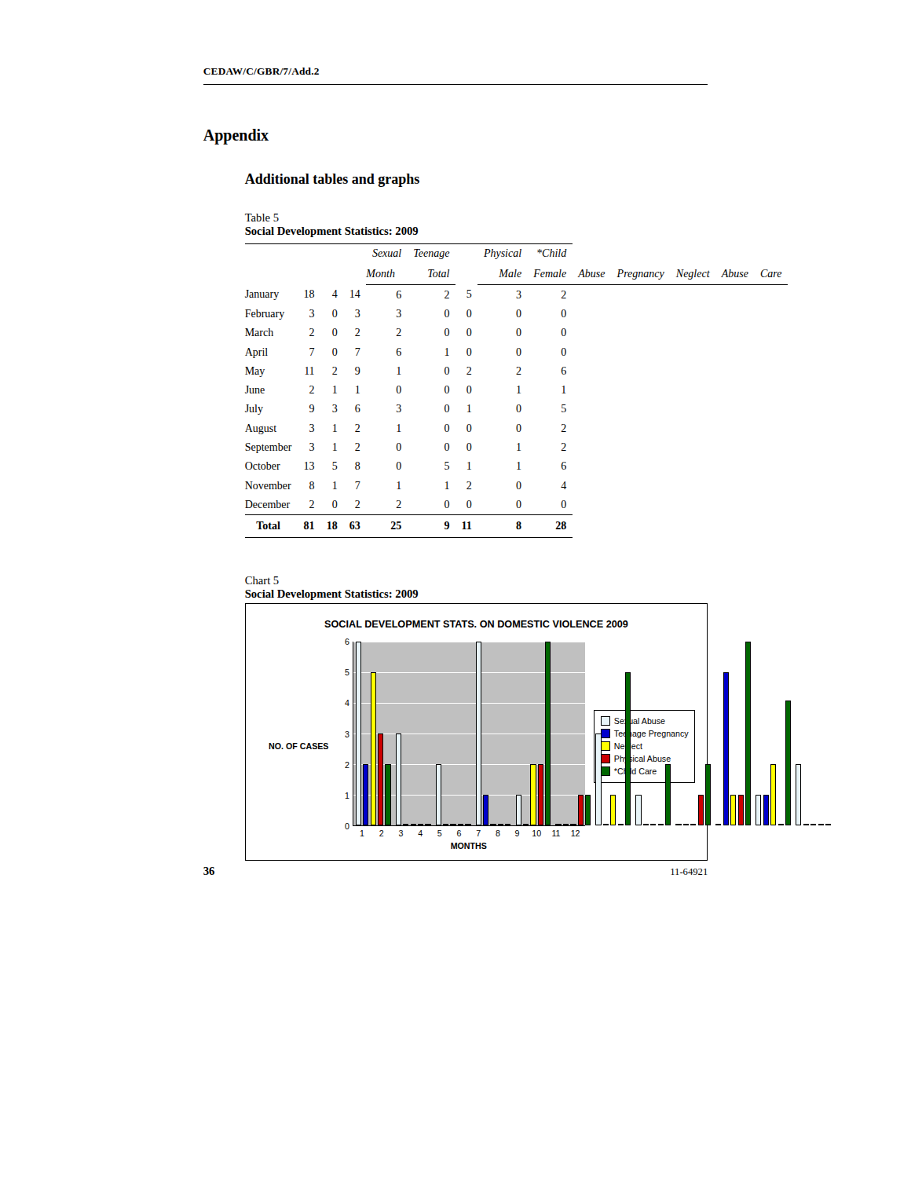CEDAW/C/GBR/7/Add.2
Appendix
Additional tables and graphs
Table 5
Social Development Statistics: 2009
| | | | | Sexual | Teenage | | Physical | *Child |
| --- | --- | --- | --- | --- | --- | --- | --- | --- |
| Month | Total | Male | Female | Abuse | Pregnancy | Neglect | Abuse | Care |
| January | 18 | 4 | 14 | 6 | 2 | 5 | 3 | 2 |
| February | 3 | 0 | 3 | 3 | 0 | 0 | 0 | 0 |
| March | 2 | 0 | 2 | 2 | 0 | 0 | 0 | 0 |
| April | 7 | 0 | 7 | 6 | 1 | 0 | 0 | 0 |
| May | 11 | 2 | 9 | 1 | 0 | 2 | 2 | 6 |
| June | 2 | 1 | 1 | 0 | 0 | 0 | 1 | 1 |
| July | 9 | 3 | 6 | 3 | 0 | 1 | 0 | 5 |
| August | 3 | 1 | 2 | 1 | 0 | 0 | 0 | 2 |
| September | 3 | 1 | 2 | 0 | 0 | 0 | 1 | 2 |
| October | 13 | 5 | 8 | 0 | 5 | 1 | 1 | 6 |
| November | 8 | 1 | 7 | 1 | 1 | 2 | 0 | 4 |
| December | 2 | 0 | 2 | 2 | 0 | 0 | 0 | 0 |
| Total | 81 | 18 | 63 | 25 | 9 | 11 | 8 | 28 |
Chart 5
Social Development Statistics: 2009
SOCIAL DEVELOPMENT STATS. ON DOMESTIC VIOLENCE 2009
NO. OF CASES
6 5 4 3 2 1 0
123456 789101112
MONTHS
Sexual Abuse
Teenage Pregnancy
Neglect
Physical Abuse
*Child Care
36
11-64921